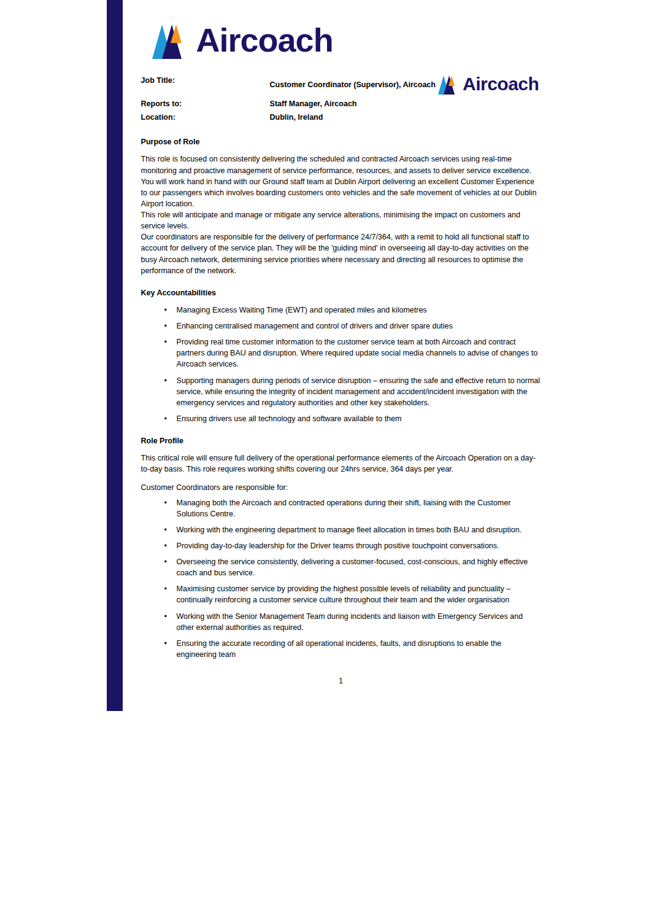Aircoach
| Job Title: | Customer Coordinator (Supervisor), Aircoach Aircoach |
| Reports to: | Staff Manager, Aircoach |
| Location: | Dublin, Ireland |
Purpose of Role
This role is focused on consistently delivering the scheduled and contracted Aircoach services using real-time monitoring and proactive management of service performance, resources, and assets to deliver service excellence.
You will work hand in hand with our Ground staff team at Dublin Airport delivering an excellent Customer Experience to our passengers which involves boarding customers onto vehicles and the safe movement of vehicles at our Dublin Airport location.
This role will anticipate and manage or mitigate any service alterations, minimising the impact on customers and service levels.
Our coordinators are responsible for the delivery of performance 24/7/364, with a remit to hold all functional staff to account for delivery of the service plan. They will be the 'guiding mind' in overseeing all day-to-day activities on the busy Aircoach network, determining service priorities where necessary and directing all resources to optimise the performance of the network.
Key Accountabilities
Managing Excess Waiting Time (EWT) and operated miles and kilometres
Enhancing centralised management and control of drivers and driver spare duties
Providing real time customer information to the customer service team at both Aircoach and contract partners during BAU and disruption. Where required update social media channels to advise of changes to Aircoach services.
Supporting managers during periods of service disruption – ensuring the safe and effective return to normal service, while ensuring the integrity of incident management and accident/incident investigation with the emergency services and regulatory authorities and other key stakeholders.
Ensuring drivers use all technology and software available to them
Role Profile
This critical role will ensure full delivery of the operational performance elements of the Aircoach Operation on a day-to-day basis. This role requires working shifts covering our 24hrs service, 364 days per year.
Customer Coordinators are responsible for:
Managing both the Aircoach and contracted operations during their shift, liaising with the Customer Solutions Centre.
Working with the engineering department to manage fleet allocation in times both BAU and disruption.
Providing day-to-day leadership for the Driver teams through positive touchpoint conversations.
Overseeing the service consistently, delivering a customer-focused, cost-conscious, and highly effective coach and bus service.
Maximising customer service by providing the highest possible levels of reliability and punctuality – continually reinforcing a customer service culture throughout their team and the wider organisation
Working with the Senior Management Team during incidents and liaison with Emergency Services and other external authorities as required.
Ensuring the accurate recording of all operational incidents, faults, and disruptions to enable the engineering team
1